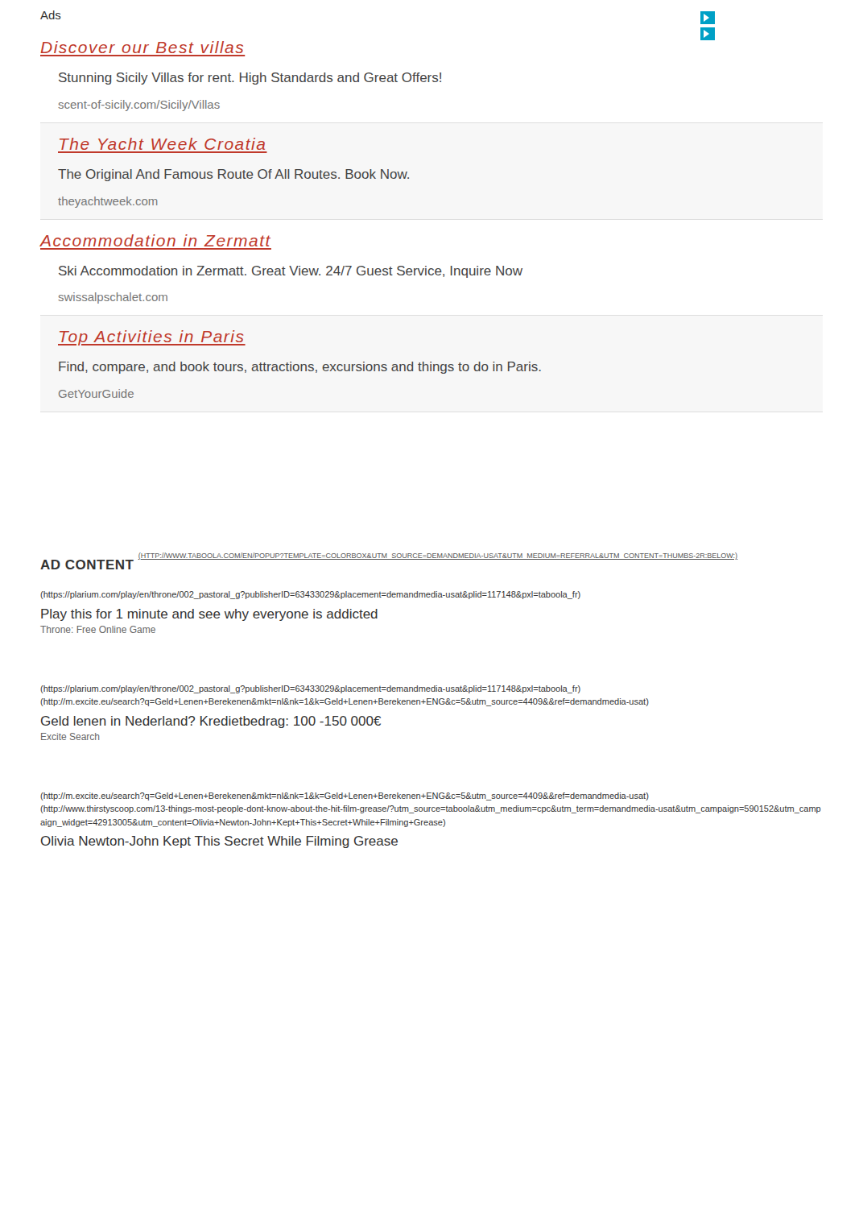Ads
Discover our Best villas
Stunning Sicily Villas for rent. High Standards and Great Offers!
scent-of-sicily.com/Sicily/Villas
The Yacht Week Croatia
The Original And Famous Route Of All Routes. Book Now.
theyachtweek.com
Accommodation in Zermatt
Ski Accommodation in Zermatt. Great View. 24/7 Guest Service, Inquire Now
swissalpschalet.com
Top Activities in Paris
Find, compare, and book tours, attractions, excursions and things to do in Paris.
GetYourGuide
AD CONTENT (HTTP://WWW.TABOOLA.COM/EN/POPUP?TEMPLATE=COLORBOX&UTM_SOURCE=DEMANDMEDIA-USAT&UTM_MEDIUM=REFERRAL&UTM_CONTENT=THUMBS-2R:BELOW:)
(https://plarium.com/play/en/throne/002_pastoral_g?publisherID=63433029&placement=demandmedia-usat&plid=117148&pxl=taboola_fr)
Play this for 1 minute and see why everyone is addicted
Throne: Free Online Game
(https://plarium.com/play/en/throne/002_pastoral_g?publisherID=63433029&placement=demandmedia-usat&plid=117148&pxl=taboola_fr)
(http://m.excite.eu/search?q=Geld+Lenen+Berekenen&mkt=nl&nk=1&k=Geld+Lenen+Berekenen+ENG&c=5&utm_source=4409&&ref=demandmedia-usat)
Geld lenen in Nederland? Kredietbedrag: 100 -150 000€
Excite Search
(http://m.excite.eu/search?q=Geld+Lenen+Berekenen&mkt=nl&nk=1&k=Geld+Lenen+Berekenen+ENG&c=5&utm_source=4409&&ref=demandmedia-usat)
(http://www.thirstyscoop.com/13-things-most-people-dont-know-about-the-hit-film-grease/?utm_source=taboola&utm_medium=cpc&utm_term=demandmedia-usat&utm_campaign=590152&utm_campaign_widget=42913005&utm_content=Olivia+Newton-John+Kept+This+Secret+While+Filming+Grease)
Olivia Newton-John Kept This Secret While Filming Grease